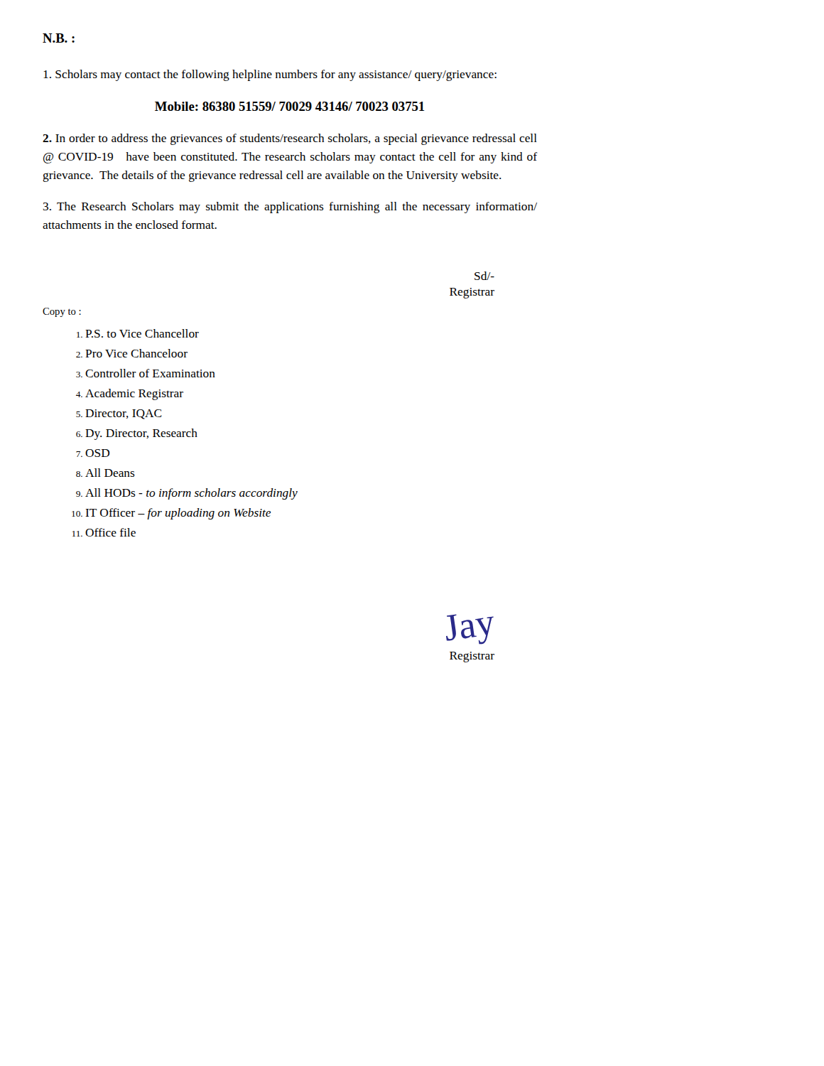N.B. :
1. Scholars may contact the following helpline numbers for any assistance/ query/grievance:
Mobile: 86380 51559/ 70029 43146/ 70023 03751
2. In order to address the grievances of students/research scholars, a special grievance redressal cell @ COVID-19 have been constituted. The research scholars may contact the cell for any kind of grievance. The details of the grievance redressal cell are available on the University website.
3. The Research Scholars may submit the applications furnishing all the necessary information/ attachments in the enclosed format.
Sd/-
Registrar
Copy to :
P.S. to Vice Chancellor
Pro Vice Chanceloor
Controller of Examination
Academic Registrar
Director, IQAC
Dy. Director, Research
OSD
All Deans
All HODs - to inform scholars accordingly
IT Officer – for uploading on Website
Office file
Jay
Registrar